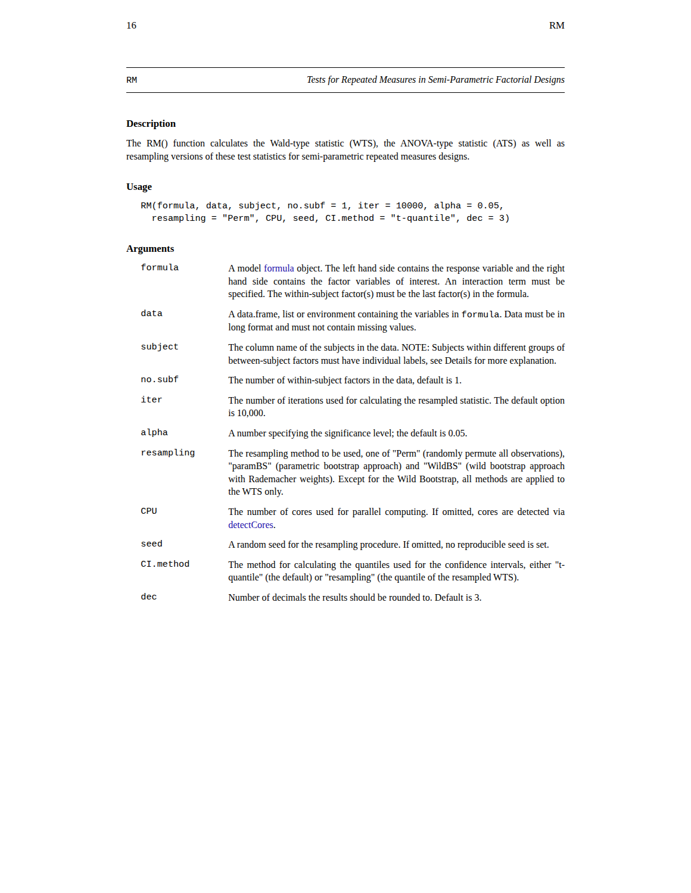16 RM
RM Tests for Repeated Measures in Semi-Parametric Factorial Designs
Description
The RM() function calculates the Wald-type statistic (WTS), the ANOVA-type statistic (ATS) as well as resampling versions of these test statistics for semi-parametric repeated measures designs.
Usage
RM(formula, data, subject, no.subf = 1, iter = 10000, alpha = 0.05,
  resampling = "Perm", CPU, seed, CI.method = "t-quantile", dec = 3)
Arguments
formula
A model formula object. The left hand side contains the response variable and the right hand side contains the factor variables of interest. An interaction term must be specified. The within-subject factor(s) must be the last factor(s) in the formula.
data
A data.frame, list or environment containing the variables in formula. Data must be in long format and must not contain missing values.
subject
The column name of the subjects in the data. NOTE: Subjects within different groups of between-subject factors must have individual labels, see Details for more explanation.
no.subf
The number of within-subject factors in the data, default is 1.
iter
The number of iterations used for calculating the resampled statistic. The default option is 10,000.
alpha
A number specifying the significance level; the default is 0.05.
resampling
The resampling method to be used, one of "Perm" (randomly permute all observations), "paramBS" (parametric bootstrap approach) and "WildBS" (wild bootstrap approach with Rademacher weights). Except for the Wild Bootstrap, all methods are applied to the WTS only.
CPU
The number of cores used for parallel computing. If omitted, cores are detected via detectCores.
seed
A random seed for the resampling procedure. If omitted, no reproducible seed is set.
CI.method
The method for calculating the quantiles used for the confidence intervals, either "t-quantile" (the default) or "resampling" (the quantile of the resampled WTS).
dec
Number of decimals the results should be rounded to. Default is 3.